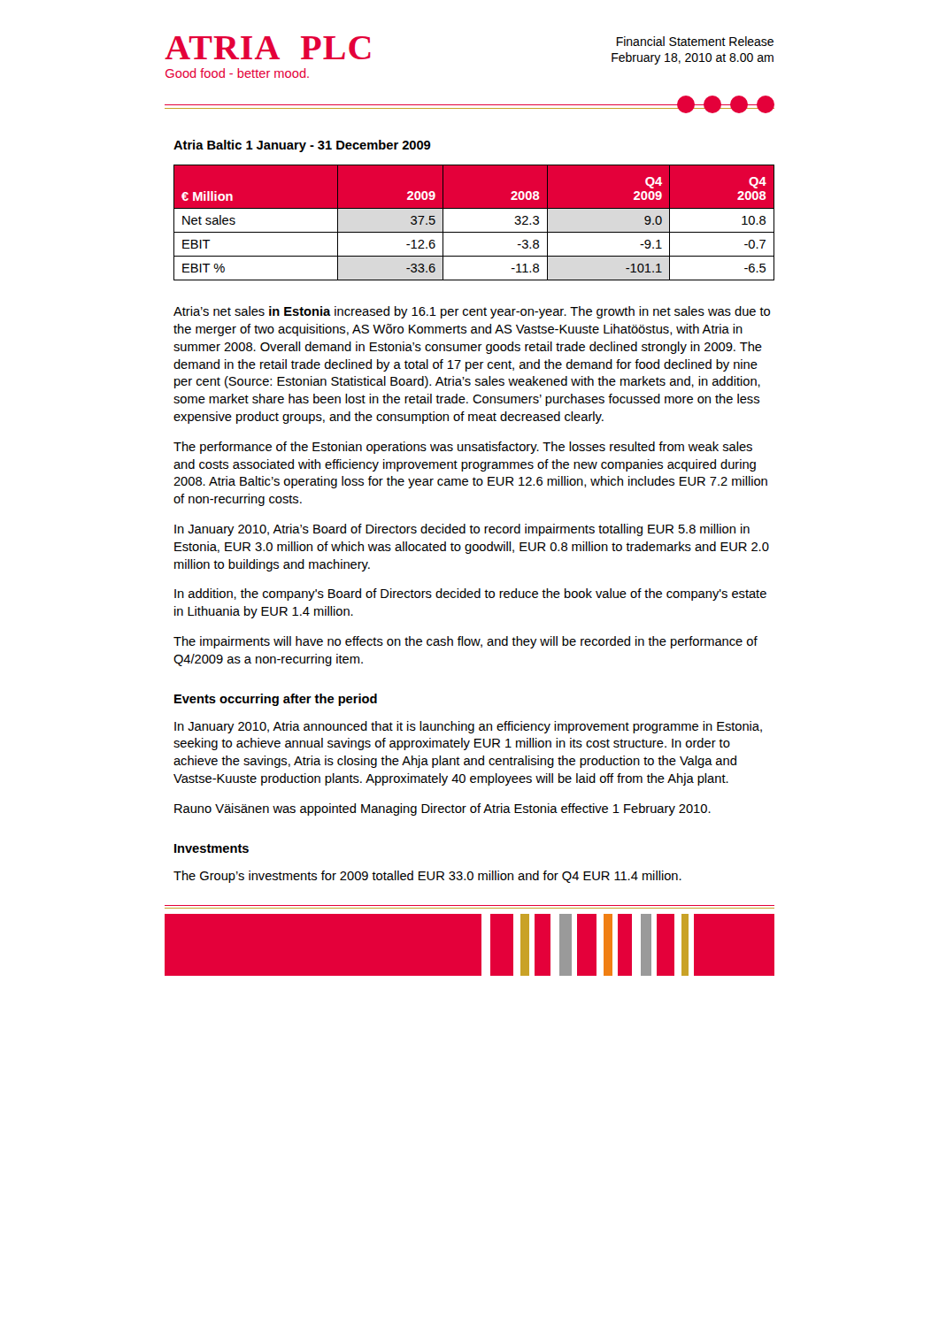ATRIA PLC
Good food - better mood.
Financial Statement Release
February 18, 2010 at 8.00 am
Atria Baltic 1 January - 31 December 2009
| € Million | 2009 | 2008 | Q4 2009 | Q4 2008 |
| --- | --- | --- | --- | --- |
| Net sales | 37.5 | 32.3 | 9.0 | 10.8 |
| EBIT | -12.6 | -3.8 | -9.1 | -0.7 |
| EBIT % | -33.6 | -11.8 | -101.1 | -6.5 |
Atria’s net sales in Estonia increased by 16.1 per cent year-on-year. The growth in net sales was due to the merger of two acquisitions, AS Wõro Kommerts and AS Vastse-Kuuste Lihatööstus, with Atria in summer 2008. Overall demand in Estonia’s consumer goods retail trade declined strongly in 2009. The demand in the retail trade declined by a total of 17 per cent, and the demand for food declined by nine per cent (Source: Estonian Statistical Board). Atria’s sales weakened with the markets and, in addition, some market share has been lost in the retail trade. Consumers’ purchases focussed more on the less expensive product groups, and the consumption of meat decreased clearly.
The performance of the Estonian operations was unsatisfactory. The losses resulted from weak sales and costs associated with efficiency improvement programmes of the new companies acquired during 2008. Atria Baltic’s operating loss for the year came to EUR 12.6 million, which includes EUR 7.2 million of non-recurring costs.
In January 2010, Atria’s Board of Directors decided to record impairments totalling EUR 5.8 million in Estonia, EUR 3.0 million of which was allocated to goodwill, EUR 0.8 million to trademarks and EUR 2.0 million to buildings and machinery.
In addition, the company's Board of Directors decided to reduce the book value of the company's estate in Lithuania by EUR 1.4 million.
The impairments will have no effects on the cash flow, and they will be recorded in the performance of Q4/2009 as a non-recurring item.
Events occurring after the period
In January 2010, Atria announced that it is launching an efficiency improvement programme in Estonia, seeking to achieve annual savings of approximately EUR 1 million in its cost structure. In order to achieve the savings, Atria is closing the Ahja plant and centralising the production to the Valga and Vastse-Kuuste production plants. Approximately 40 employees will be laid off from the Ahja plant.
Rauno Väisänen was appointed Managing Director of Atria Estonia effective 1 February 2010.
Investments
The Group’s investments for 2009 totalled EUR 33.0 million and for Q4 EUR 11.4 million.